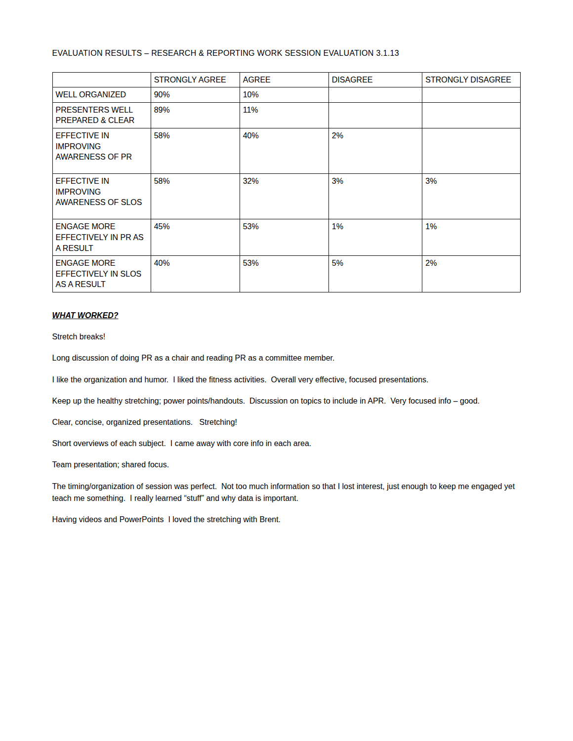EVALUATION RESULTS – RESEARCH & REPORTING WORK SESSION EVALUATION 3.1.13
| | STRONGLY AGREE | AGREE | DISAGREE | STRONGLY DISAGREE |
| WELL ORGANIZED | 90% | 10% | | |
| PRESENTERS WELL PREPARED & CLEAR | 89% | 11% | | |
| EFFECTIVE IN IMPROVING AWARENESS OF PR | 58% | 40% | 2% | |
| EFFECTIVE IN IMPROVING AWARENESS OF SLOS | 58% | 32% | 3% | 3% |
| ENGAGE MORE EFFECTIVELY IN PR AS A RESULT | 45% | 53% | 1% | 1% |
| ENGAGE MORE EFFECTIVELY IN SLOS AS A RESULT | 40% | 53% | 5% | 2% |
WHAT WORKED?
Stretch breaks!
Long discussion of doing PR as a chair and reading PR as a committee member.
I like the organization and humor. I liked the fitness activities. Overall very effective, focused presentations.
Keep up the healthy stretching; power points/handouts. Discussion on topics to include in APR. Very focused info – good.
Clear, concise, organized presentations. Stretching!
Short overviews of each subject. I came away with core info in each area.
Team presentation; shared focus.
The timing/organization of session was perfect. Not too much information so that I lost interest, just enough to keep me engaged yet teach me something. I really learned “stuff” and why data is important.
Having videos and PowerPoints I loved the stretching with Brent.